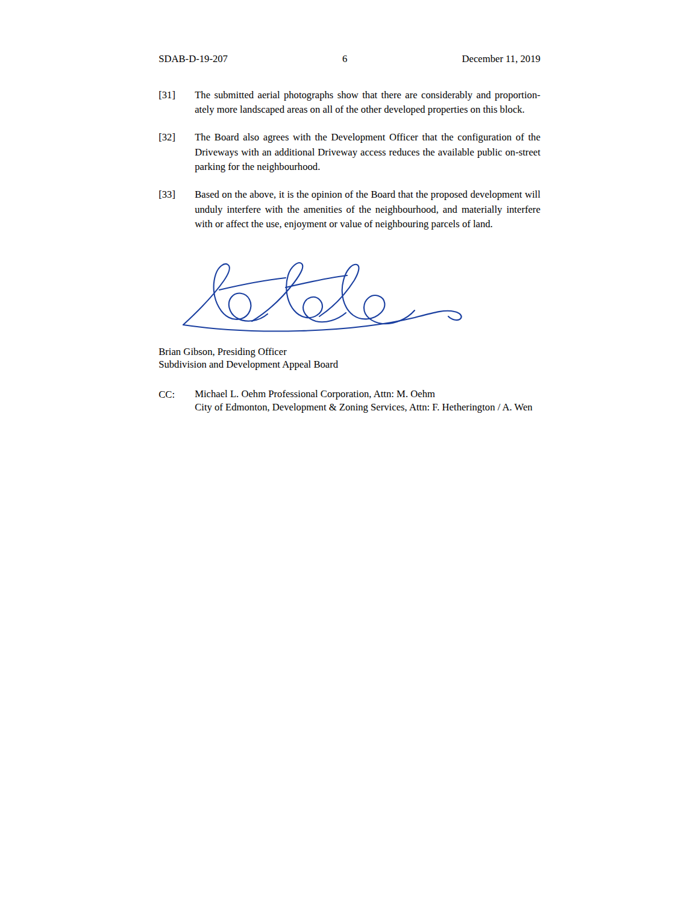SDAB-D-19-207
6
December 11, 2019
[31]
The submitted aerial photographs show that there are considerably and proportionately more landscaped areas on all of the other developed properties on this block.
[32]
The Board also agrees with the Development Officer that the configuration of the Driveways with an additional Driveway access reduces the available public on-street parking for the neighbourhood.
[33]
Based on the above, it is the opinion of the Board that the proposed development will unduly interfere with the amenities of the neighbourhood, and materially interfere with or affect the use, enjoyment or value of neighbouring parcels of land.
Brian Gibson, Presiding Officer
Subdivision and Development Appeal Board
CC:
Michael L. Oehm Professional Corporation, Attn: M. Oehm
City of Edmonton, Development & Zoning Services, Attn: F. Hetherington / A. Wen